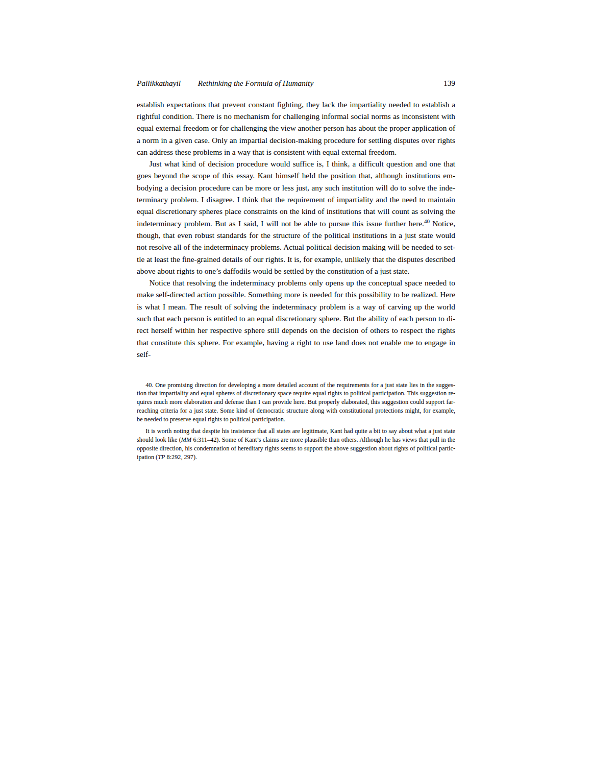Pallikkathayil Rethinking the Formula of Humanity 139
establish expectations that prevent constant fighting, they lack the impartiality needed to establish a rightful condition. There is no mechanism for challenging informal social norms as inconsistent with equal external freedom or for challenging the view another person has about the proper application of a norm in a given case. Only an impartial decision-making procedure for settling disputes over rights can address these problems in a way that is consistent with equal external freedom.
Just what kind of decision procedure would suffice is, I think, a difficult question and one that goes beyond the scope of this essay. Kant himself held the position that, although institutions embodying a decision procedure can be more or less just, any such institution will do to solve the indeterminacy problem. I disagree. I think that the requirement of impartiality and the need to maintain equal discretionary spheres place constraints on the kind of institutions that will count as solving the indeterminacy problem. But as I said, I will not be able to pursue this issue further here.40 Notice, though, that even robust standards for the structure of the political institutions in a just state would not resolve all of the indeterminacy problems. Actual political decision making will be needed to settle at least the fine-grained details of our rights. It is, for example, unlikely that the disputes described above about rights to one’s daffodils would be settled by the constitution of a just state.
Notice that resolving the indeterminacy problems only opens up the conceptual space needed to make self-directed action possible. Something more is needed for this possibility to be realized. Here is what I mean. The result of solving the indeterminacy problem is a way of carving up the world such that each person is entitled to an equal discretionary sphere. But the ability of each person to direct herself within her respective sphere still depends on the decision of others to respect the rights that constitute this sphere. For example, having a right to use land does not enable me to engage in self-
40. One promising direction for developing a more detailed account of the requirements for a just state lies in the suggestion that impartiality and equal spheres of discretionary space require equal rights to political participation. This suggestion requires much more elaboration and defense than I can provide here. But properly elaborated, this suggestion could support far-reaching criteria for a just state. Some kind of democratic structure along with constitutional protections might, for example, be needed to preserve equal rights to political participation.
It is worth noting that despite his insistence that all states are legitimate, Kant had quite a bit to say about what a just state should look like (MM 6:311–42). Some of Kant’s claims are more plausible than others. Although he has views that pull in the opposite direction, his condemnation of hereditary rights seems to support the above suggestion about rights of political participation (TP 8:292, 297).